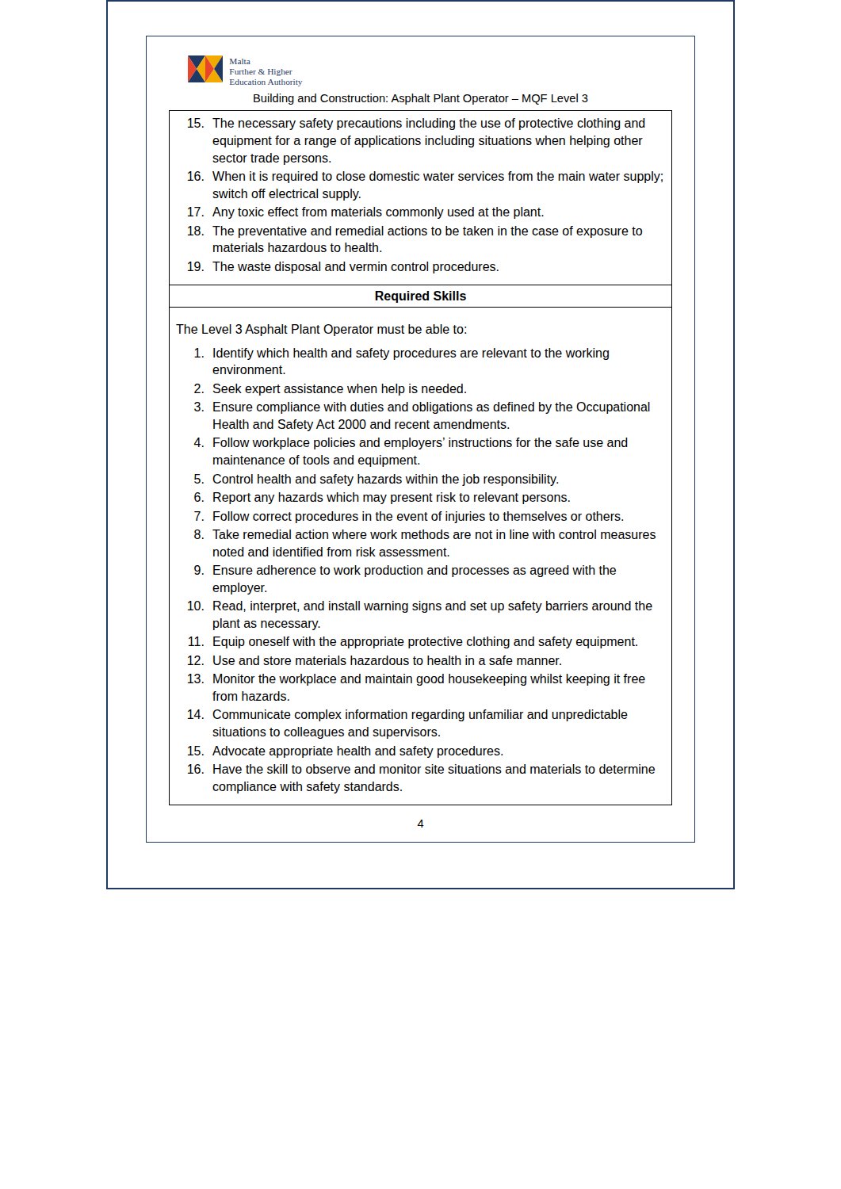Malta Further & Higher Education Authority
Building and Construction: Asphalt Plant Operator – MQF Level 3
| The necessary safety precautions including the use of protective clothing and equipment for a range of applications including situations when helping other sector trade persons. When it is required to close domestic water services from the main water supply; switch off electrical supply. Any toxic effect from materials commonly used at the plant. The preventative and remedial actions to be taken in the case of exposure to materials hazardous to health. The waste disposal and vermin control procedures. |
| Required Skills |
| The Level 3 Asphalt Plant Operator must be able to: Identify which health and safety procedures are relevant to the working environment. Seek expert assistance when help is needed. Ensure compliance with duties and obligations as defined by the Occupational Health and Safety Act 2000 and recent amendments. Follow workplace policies and employers’ instructions for the safe use and maintenance of tools and equipment. Control health and safety hazards within the job responsibility. Report any hazards which may present risk to relevant persons. Follow correct procedures in the event of injuries to themselves or others. Take remedial action where work methods are not in line with control measures noted and identified from risk assessment. Ensure adherence to work production and processes as agreed with the employer. Read, interpret, and install warning signs and set up safety barriers around the plant as necessary. Equip oneself with the appropriate protective clothing and safety equipment. Use and store materials hazardous to health in a safe manner. Monitor the workplace and maintain good housekeeping whilst keeping it free from hazards. Communicate complex information regarding unfamiliar and unpredictable situations to colleagues and supervisors. Advocate appropriate health and safety procedures. Have the skill to observe and monitor site situations and materials to determine compliance with safety standards. |
4